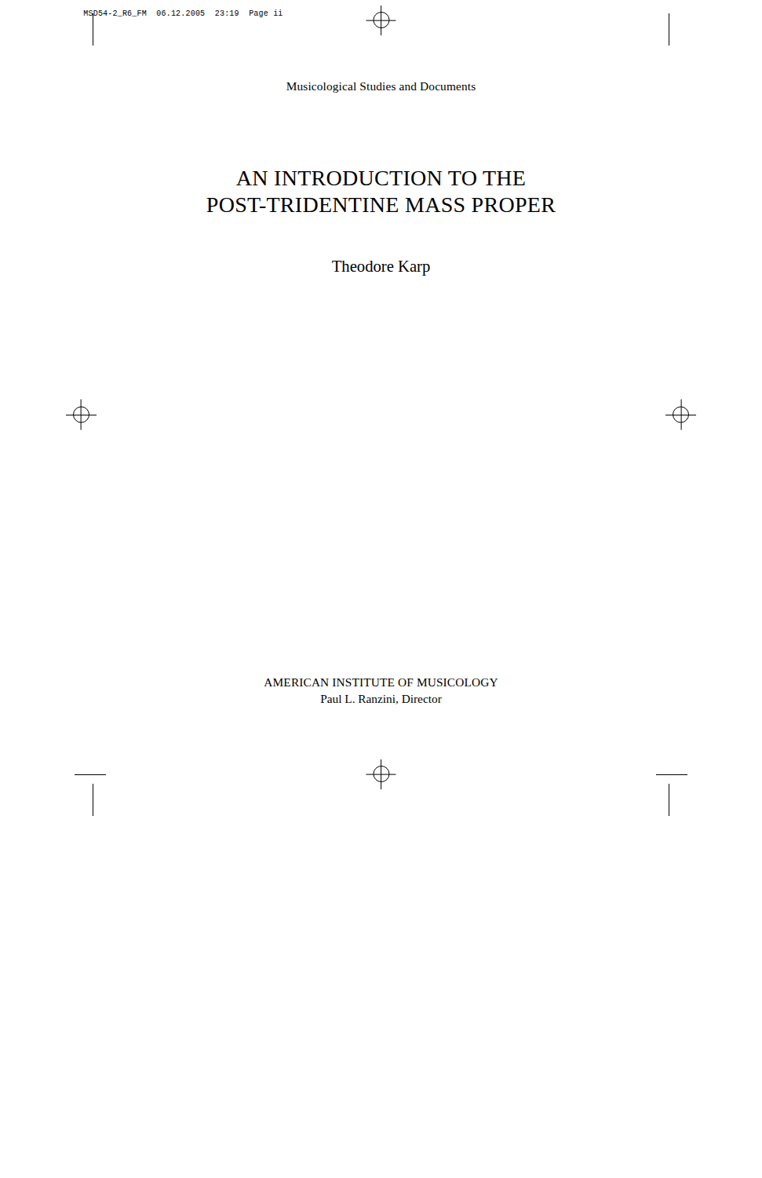MSD54-2_R6_FM 06.12.2005 23:19 Page ii
Musicological Studies and Documents
AN INTRODUCTION TO THE
POST-TRIDENTINE MASS PROPER
Theodore Karp
AMERICAN INSTITUTE OF MUSICOLOGY
Paul L. Ranzini, Director